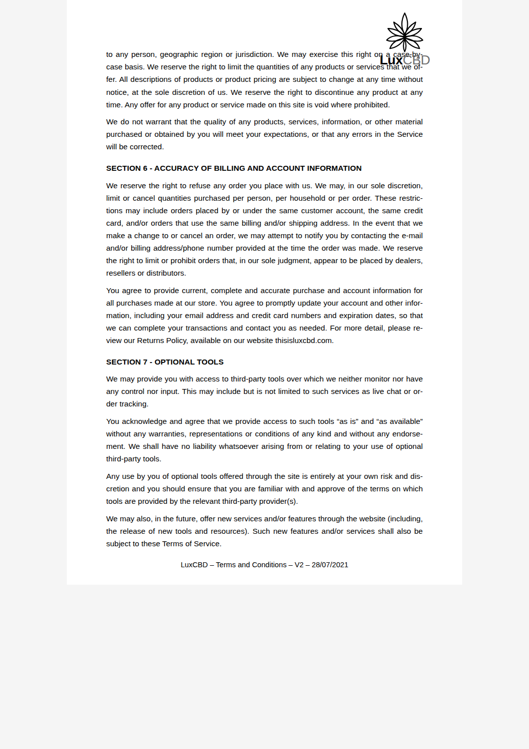Lux CBD
to any person, geographic region or jurisdiction. We may exercise this right on a case-by-case basis. We reserve the right to limit the quantities of any products or services that we offer. All descriptions of products or product pricing are subject to change at any time without notice, at the sole discretion of us. We reserve the right to discontinue any product at any time. Any offer for any product or service made on this site is void where prohibited.
We do not warrant that the quality of any products, services, information, or other material purchased or obtained by you will meet your expectations, or that any errors in the Service will be corrected.
SECTION 6 - ACCURACY OF BILLING AND ACCOUNT INFORMATION
We reserve the right to refuse any order you place with us. We may, in our sole discretion, limit or cancel quantities purchased per person, per household or per order. These restrictions may include orders placed by or under the same customer account, the same credit card, and/or orders that use the same billing and/or shipping address. In the event that we make a change to or cancel an order, we may attempt to notify you by contacting the e-mail and/or billing address/phone number provided at the time the order was made. We reserve the right to limit or prohibit orders that, in our sole judgment, appear to be placed by dealers, resellers or distributors.
You agree to provide current, complete and accurate purchase and account information for all purchases made at our store. You agree to promptly update your account and other information, including your email address and credit card numbers and expiration dates, so that we can complete your transactions and contact you as needed. For more detail, please review our Returns Policy, available on our website thisisluxcbd.com.
SECTION 7 - OPTIONAL TOOLS
We may provide you with access to third-party tools over which we neither monitor nor have any control nor input. This may include but is not limited to such services as live chat or order tracking.
You acknowledge and agree that we provide access to such tools “as is” and “as available” without any warranties, representations or conditions of any kind and without any endorsement. We shall have no liability whatsoever arising from or relating to your use of optional third-party tools.
Any use by you of optional tools offered through the site is entirely at your own risk and discretion and you should ensure that you are familiar with and approve of the terms on which tools are provided by the relevant third-party provider(s).
We may also, in the future, offer new services and/or features through the website (including, the release of new tools and resources). Such new features and/or services shall also be subject to these Terms of Service.
LuxCBD – Terms and Conditions – V2 – 28/07/2021